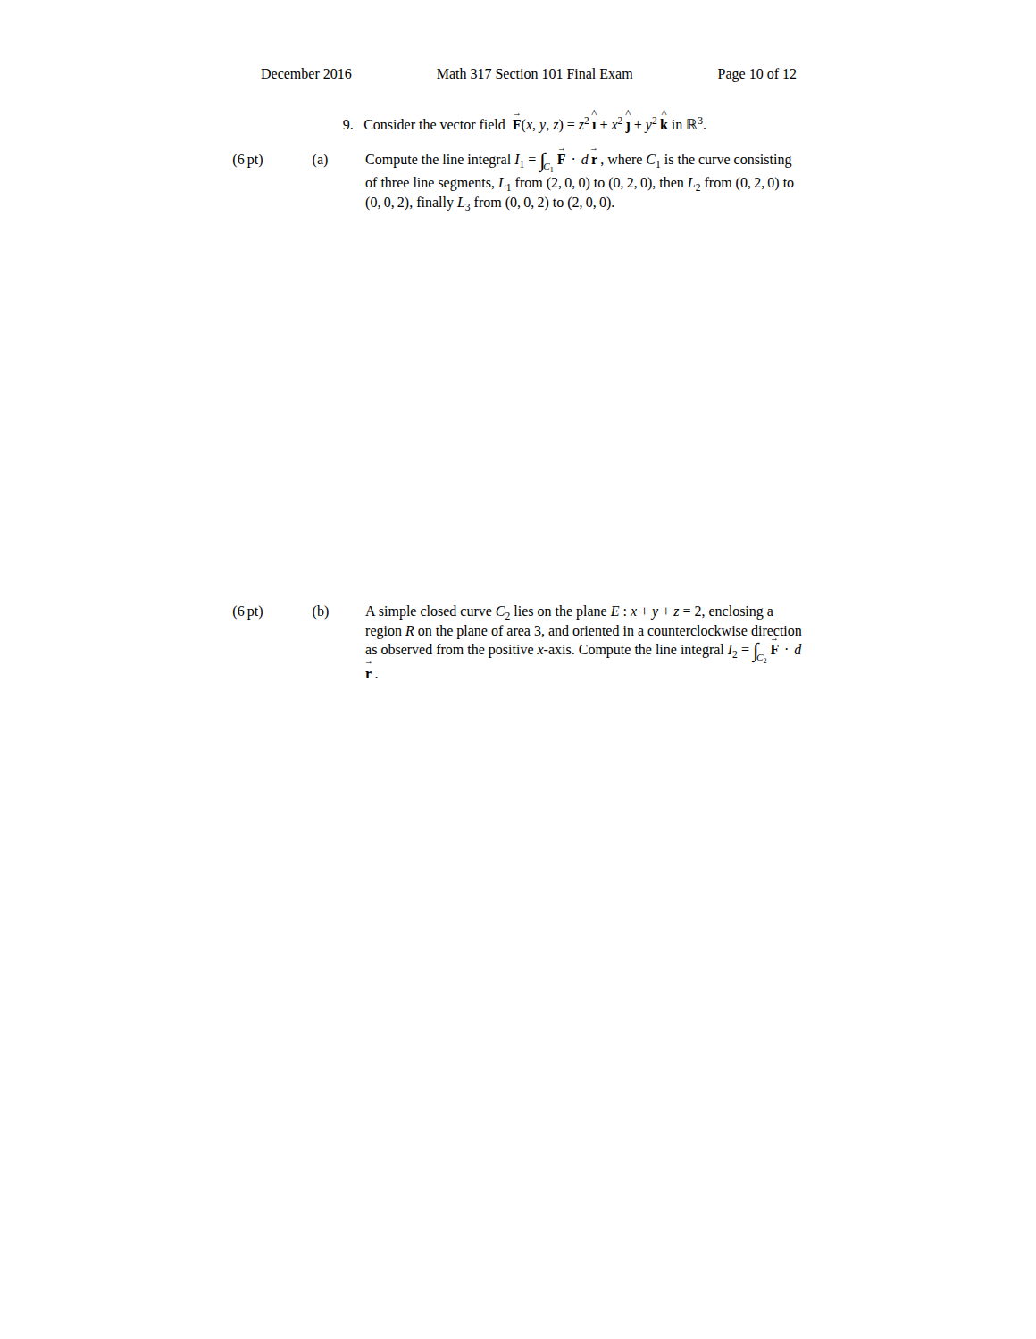December 2016 Math 317 Section 101 Final Exam Page 10 of 12
9.
Consider the vector field F(x, y, z) = z2 ı + x2 ȷ + y2 k in ℝ3.
(6 pt)
(a)
Compute the line integral I1 = ∫C1 F · d r , where C1 is the curve consisting of three line segments, L1 from (2, 0, 0) to (0, 2, 0), then L2 from (0, 2, 0) to (0, 0, 2), finally L3 from (0, 0, 2) to (2, 0, 0).
(6 pt)
(b)
A simple closed curve C2 lies on the plane E : x + y + z = 2, enclosing a region R on the plane of area 3, and oriented in a counterclockwise direction as observed from the positive x-axis. Compute the line integral I2 = ∫C2 F · d r .